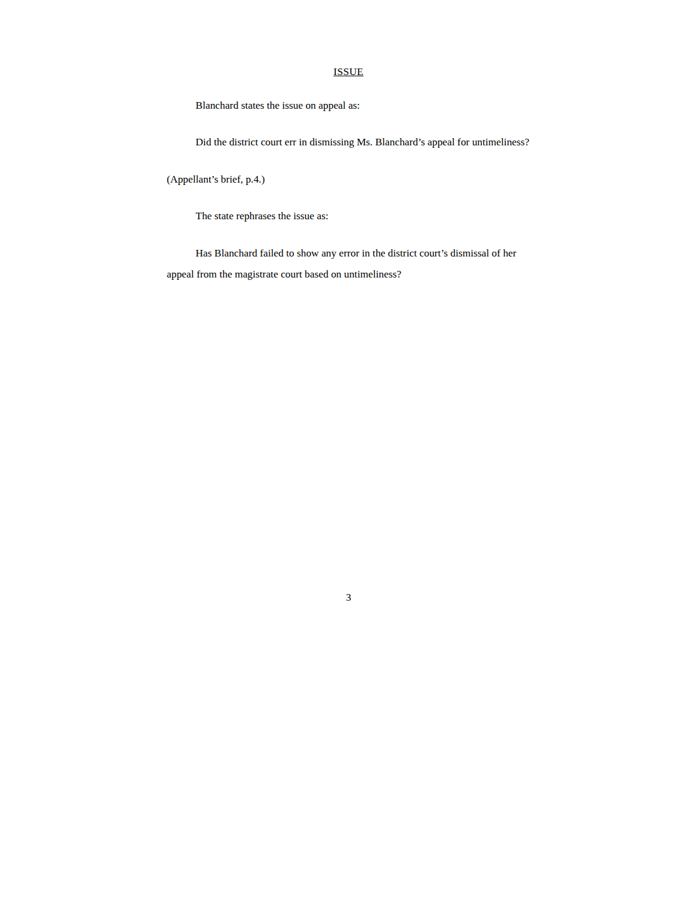ISSUE
Blanchard states the issue on appeal as:
Did the district court err in dismissing Ms. Blanchard’s appeal for untimeliness?
(Appellant’s brief, p.4.)
The state rephrases the issue as:
Has Blanchard failed to show any error in the district court’s dismissal of her appeal from the magistrate court based on untimeliness?
3